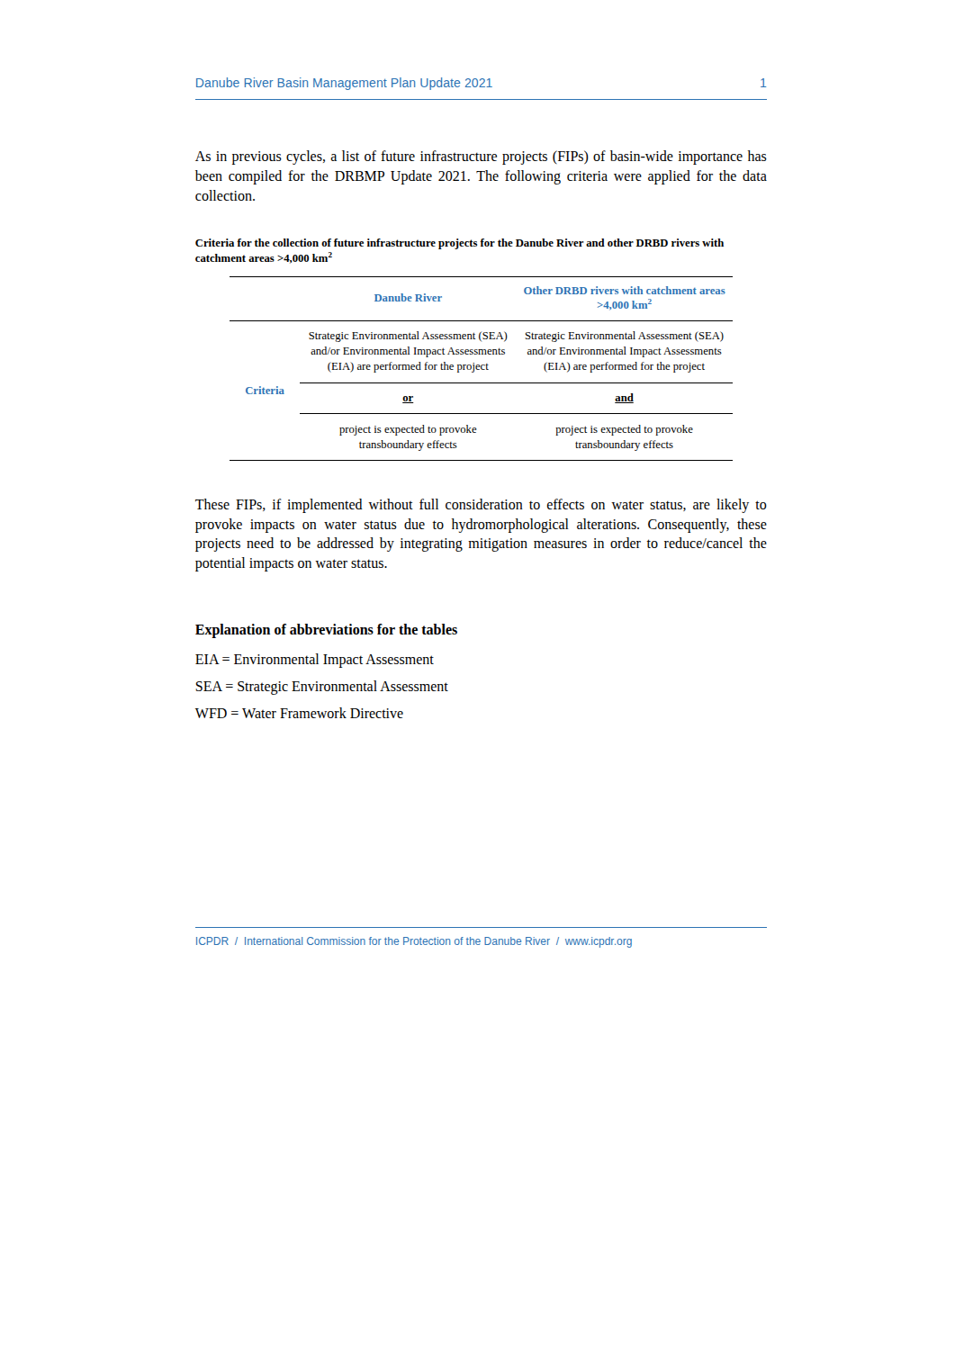Danube River Basin Management Plan Update 2021 1
As in previous cycles, a list of future infrastructure projects (FIPs) of basin-wide importance has been compiled for the DRBMP Update 2021. The following criteria were applied for the data collection.
Criteria for the collection of future infrastructure projects for the Danube River and other DRBD rivers with catchment areas >4,000 km2
| | Danube River | Other DRBD rivers with catchment areas >4,000 km 2 |
| --- | --- | --- |
| Criteria | Strategic Environmental Assessment (SEA) and/or Environmental Impact Assessments (EIA) are performed for the project | Strategic Environmental Assessment (SEA) and/or Environmental Impact Assessments (EIA) are performed for the project |
| or | and |
| project is expected to provoke transboundary effects | project is expected to provoke transboundary effects |
These FIPs, if implemented without full consideration to effects on water status, are likely to provoke impacts on water status due to hydromorphological alterations. Consequently, these projects need to be addressed by integrating mitigation measures in order to reduce/cancel the potential impacts on water status.
Explanation of abbreviations for the tables
EIA = Environmental Impact Assessment
SEA = Strategic Environmental Assessment
WFD = Water Framework Directive
ICPDR / International Commission for the Protection of the Danube River / www.icpdr.org